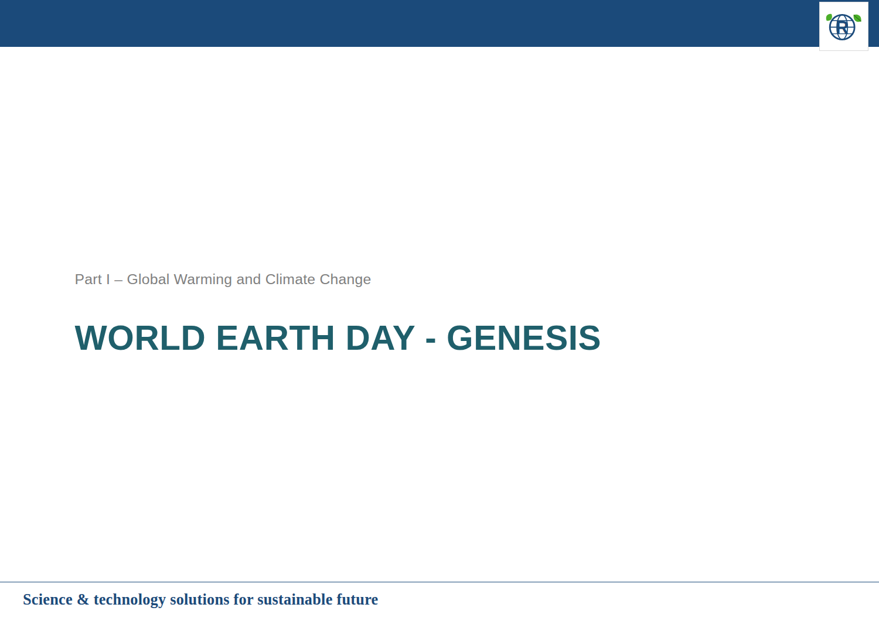R
Part I – Global Warming and Climate Change
World Earth Day - Genesis
Science & technology solutions for sustainable future